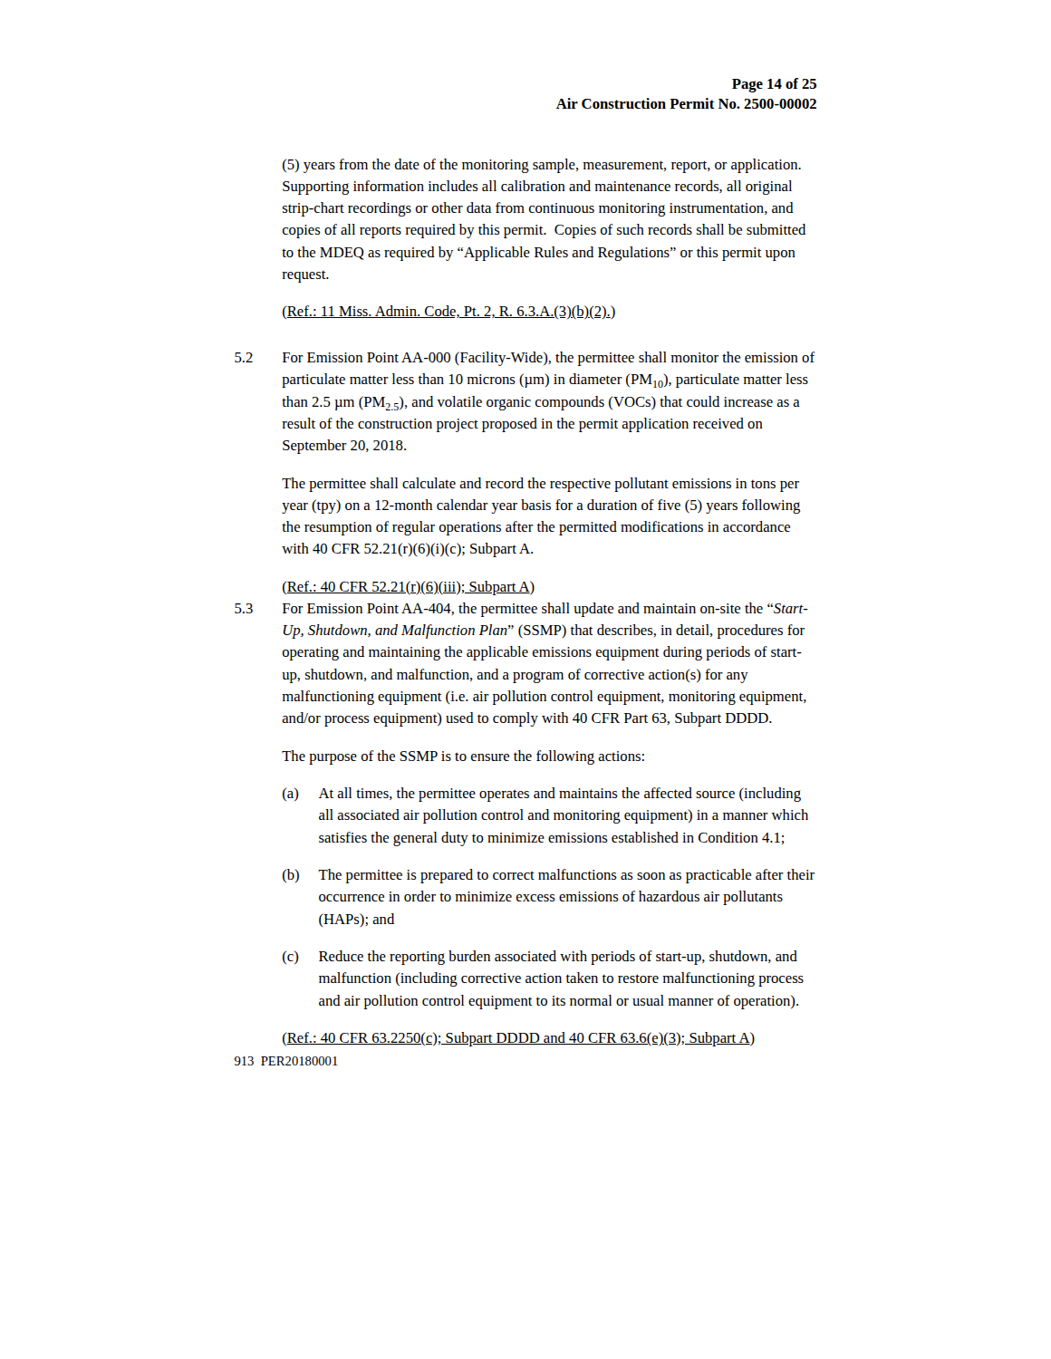Page 14 of 25 Air Construction Permit No. 2500-00002
(5) years from the date of the monitoring sample, measurement, report, or application. Supporting information includes all calibration and maintenance records, all original strip-chart recordings or other data from continuous monitoring instrumentation, and copies of all reports required by this permit. Copies of such records shall be submitted to the MDEQ as required by “Applicable Rules and Regulations” or this permit upon request.
(Ref.: 11 Miss. Admin. Code, Pt. 2, R. 6.3.A.(3)(b)(2).)
5.2
For Emission Point AA-000 (Facility-Wide), the permittee shall monitor the emission of particulate matter less than 10 microns (µm) in diameter (PM10), particulate matter less than 2.5 µm (PM2.5), and volatile organic compounds (VOCs) that could increase as a result of the construction project proposed in the permit application received on September 20, 2018.
The permittee shall calculate and record the respective pollutant emissions in tons per year (tpy) on a 12-month calendar year basis for a duration of five (5) years following the resumption of regular operations after the permitted modifications in accordance with 40 CFR 52.21(r)(6)(i)(c); Subpart A.
(Ref.: 40 CFR 52.21(r)(6)(iii); Subpart A)
5.3
For Emission Point AA-404, the permittee shall update and maintain on-site the “Start-Up, Shutdown, and Malfunction Plan” (SSMP) that describes, in detail, procedures for operating and maintaining the applicable emissions equipment during periods of start-up, shutdown, and malfunction, and a program of corrective action(s) for any malfunctioning equipment (i.e. air pollution control equipment, monitoring equipment, and/or process equipment) used to comply with 40 CFR Part 63, Subpart DDDD.
The purpose of the SSMP is to ensure the following actions:
(a) At all times, the permittee operates and maintains the affected source (including all associated air pollution control and monitoring equipment) in a manner which satisfies the general duty to minimize emissions established in Condition 4.1;
(b) The permittee is prepared to correct malfunctions as soon as practicable after their occurrence in order to minimize excess emissions of hazardous air pollutants (HAPs); and
(c) Reduce the reporting burden associated with periods of start-up, shutdown, and malfunction (including corrective action taken to restore malfunctioning process and air pollution control equipment to its normal or usual manner of operation).
(Ref.: 40 CFR 63.2250(c); Subpart DDDD and 40 CFR 63.6(e)(3); Subpart A)
913 PER20180001